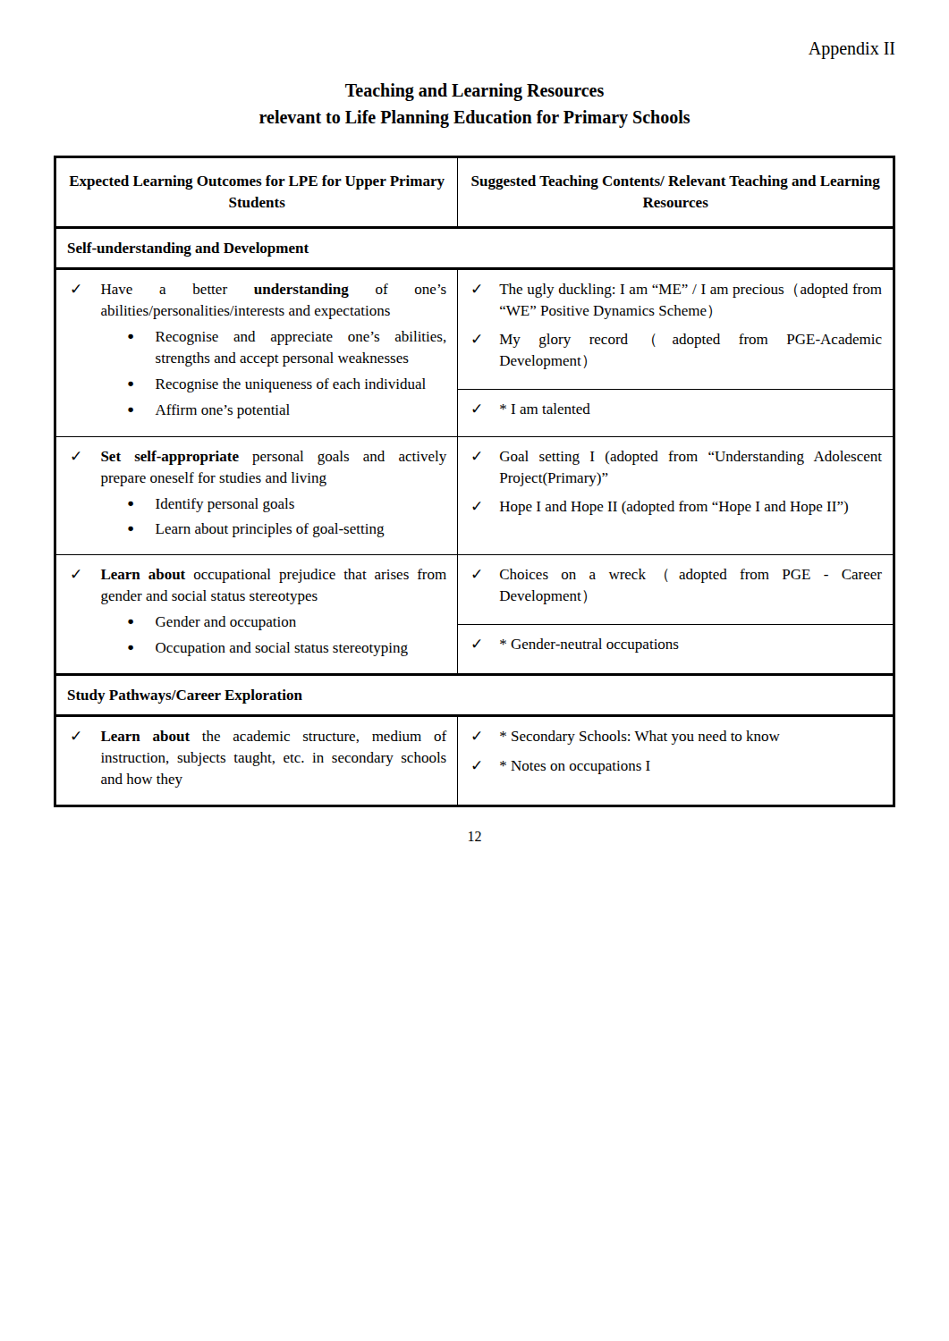Appendix II
Teaching and Learning Resources relevant to Life Planning Education for Primary Schools
| Expected Learning Outcomes for LPE for Upper Primary Students | Suggested Teaching Contents/ Relevant Teaching and Learning Resources |
| --- | --- |
| Self-understanding and Development |
| Have a better understanding of one’s abilities/personalities/interests and expectations Recognise and appreciate one’s abilities, strengths and accept personal weaknesses Recognise the uniqueness of each individual Affirm one’s potential | The ugly duckling: I am “ME” / I am precious（adopted from “WE” Positive Dynamics Scheme） My glory record（adopted from PGE-Academic Development） |
| * I am talented |
| Set self-appropriate personal goals and actively prepare oneself for studies and living Identify personal goals Learn about principles of goal-setting | Goal setting I (adopted from “Understanding Adolescent Project(Primary)” Hope I and Hope II (adopted from “Hope I and Hope II”) |
| Learn about occupational prejudice that arises from gender and social status stereotypes Gender and occupation Occupation and social status stereotyping | Choices on a wreck（adopted from PGE - Career Development） |
| * Gender-neutral occupations |
| Study Pathways/Career Exploration |
| Learn about the academic structure, medium of instruction, subjects taught, etc. in secondary schools and how they | * Secondary Schools: What you need to know * Notes on occupations I |
12